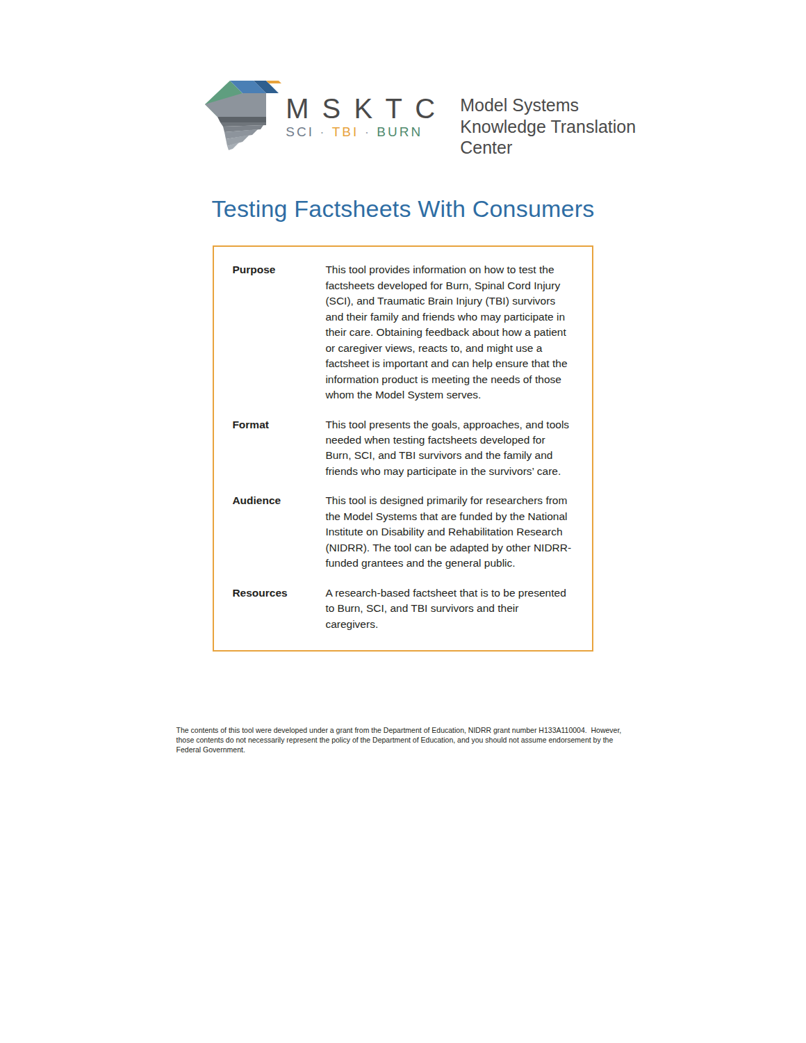MSKTC folder mark
M S K T C
SCI · TBI · BURN
Model Systems
Knowledge Translation
Center
Testing Factsheets With Consumers
| Purpose | This tool provides information on how to test the factsheets developed for Burn, Spinal Cord Injury (SCI), and Traumatic Brain Injury (TBI) survivors and their family and friends who may participate in their care. Obtaining feedback about how a patient or caregiver views, reacts to, and might use a factsheet is important and can help ensure that the information product is meeting the needs of those whom the Model System serves. |
| Format | This tool presents the goals, approaches, and tools needed when testing factsheets developed for Burn, SCI, and TBI survivors and the family and friends who may participate in the survivors’ care. |
| Audience | This tool is designed primarily for researchers from the Model Systems that are funded by the National Institute on Disability and Rehabilitation Research (NIDRR). The tool can be adapted by other NIDRR-funded grantees and the general public. |
| Resources | A research-based factsheet that is to be presented to Burn, SCI, and TBI survivors and their caregivers. |
The contents of this tool were developed under a grant from the Department of Education, NIDRR grant number H133A110004. However, those contents do not necessarily represent the policy of the Department of Education, and you should not assume endorsement by the Federal Government.